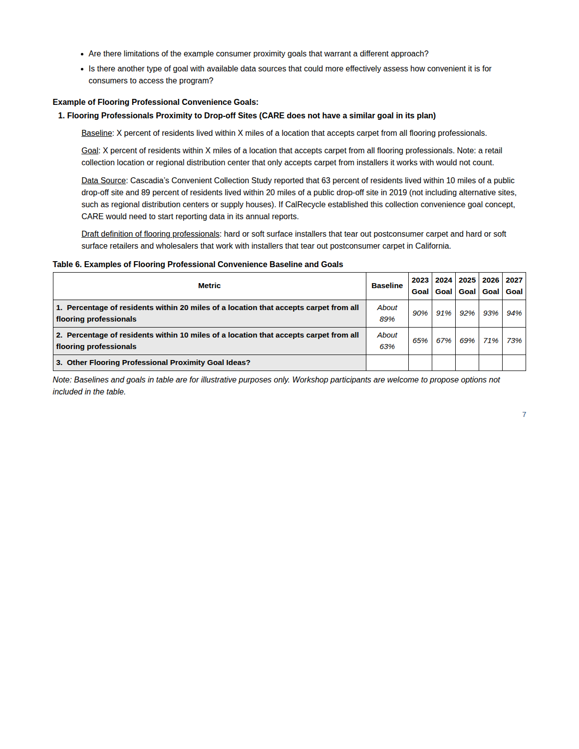Are there limitations of the example consumer proximity goals that warrant a different approach?
Is there another type of goal with available data sources that could more effectively assess how convenient it is for consumers to access the program?
Example of Flooring Professional Convenience Goals:
Flooring Professionals Proximity to Drop-off Sites (CARE does not have a similar goal in its plan)
Baseline: X percent of residents lived within X miles of a location that accepts carpet from all flooring professionals.
Goal: X percent of residents within X miles of a location that accepts carpet from all flooring professionals. Note: a retail collection location or regional distribution center that only accepts carpet from installers it works with would not count.
Data Source: Cascadia’s Convenient Collection Study reported that 63 percent of residents lived within 10 miles of a public drop-off site and 89 percent of residents lived within 20 miles of a public drop-off site in 2019 (not including alternative sites, such as regional distribution centers or supply houses). If CalRecycle established this collection convenience goal concept, CARE would need to start reporting data in its annual reports.
Draft definition of flooring professionals: hard or soft surface installers that tear out postconsumer carpet and hard or soft surface retailers and wholesalers that work with installers that tear out postconsumer carpet in California.
Table 6. Examples of Flooring Professional Convenience Baseline and Goals
| Metric | Baseline | 2023 Goal | 2024 Goal | 2025 Goal | 2026 Goal | 2027 Goal |
| --- | --- | --- | --- | --- | --- | --- |
| 1. Percentage of residents within 20 miles of a location that accepts carpet from all flooring professionals | About 89% | 90% | 91% | 92% | 93% | 94% |
| 2. Percentage of residents within 10 miles of a location that accepts carpet from all flooring professionals | About 63% | 65% | 67% | 69% | 71% | 73% |
| 3. Other Flooring Professional Proximity Goal Ideas? | | | | | | |
Note: Baselines and goals in table are for illustrative purposes only. Workshop participants are welcome to propose options not included in the table.
7